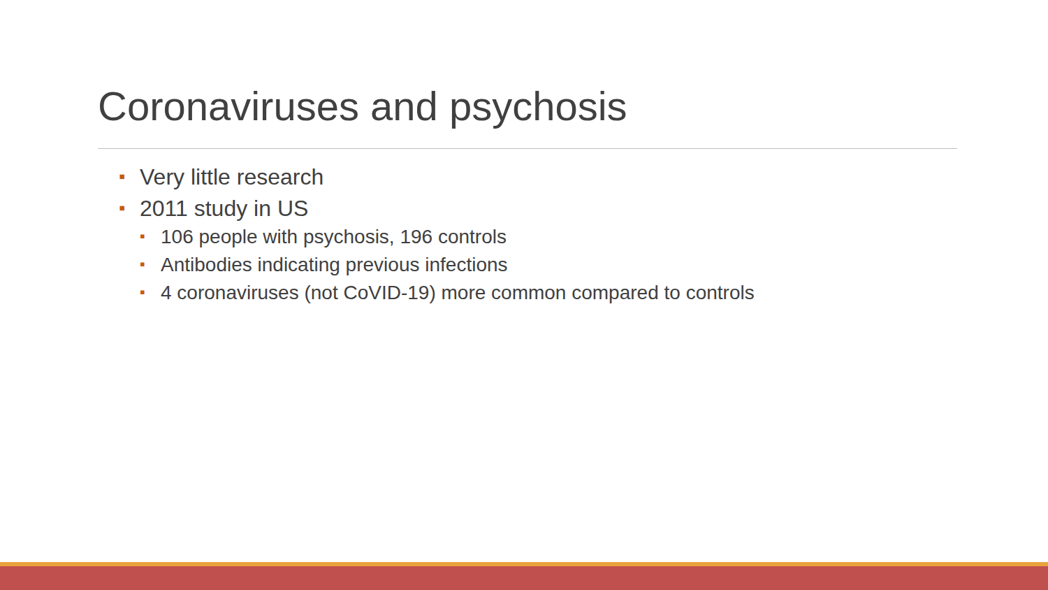Coronaviruses and psychosis
Very little research
2011 study in US
106 people with psychosis, 196 controls
Antibodies indicating previous infections
4 coronaviruses (not CoVID-19) more common compared to controls